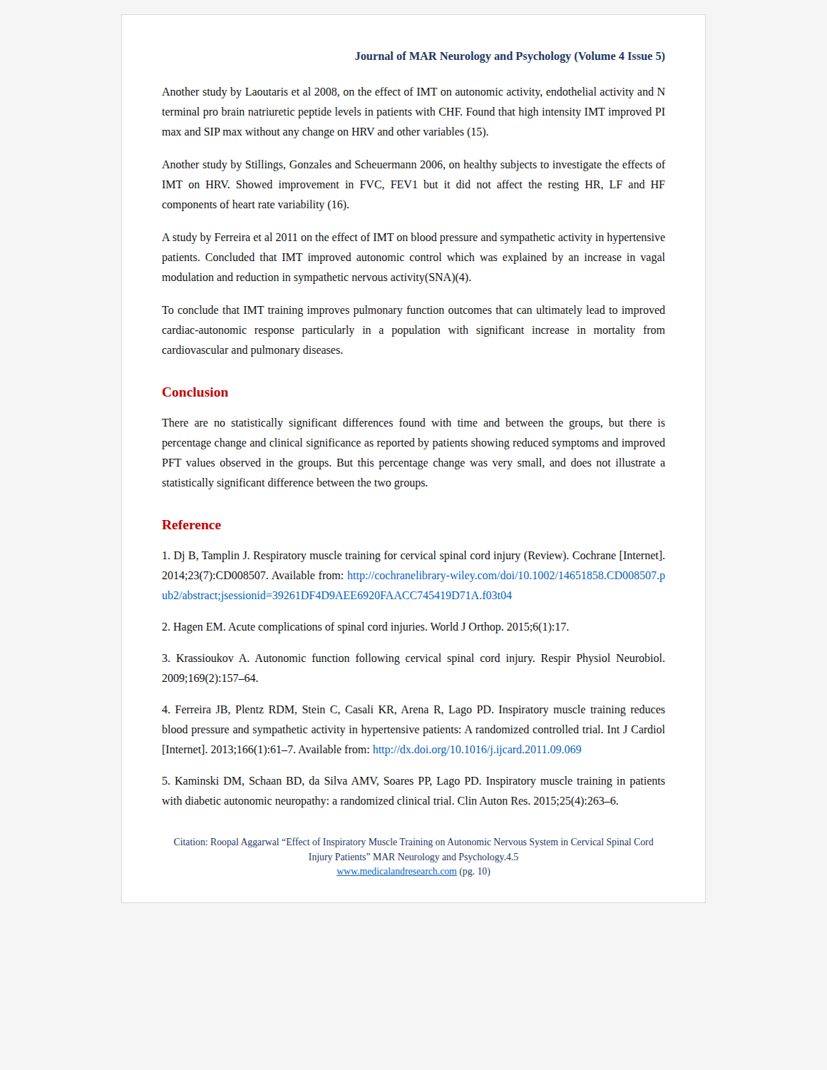Journal of MAR Neurology and Psychology (Volume 4 Issue 5)
Another study by Laoutaris et al 2008, on the effect of IMT on autonomic activity, endothelial activity and N terminal pro brain natriuretic peptide levels in patients with CHF. Found that high intensity IMT improved PI max and SIP max without any change on HRV and other variables (15).
Another study by Stillings, Gonzales and Scheuermann 2006, on healthy subjects to investigate the effects of IMT on HRV. Showed improvement in FVC, FEV1 but it did not affect the resting HR, LF and HF components of heart rate variability (16).
A study by Ferreira et al 2011 on the effect of IMT on blood pressure and sympathetic activity in hypertensive patients. Concluded that IMT improved autonomic control which was explained by an increase in vagal modulation and reduction in sympathetic nervous activity(SNA)(4).
To conclude that IMT training improves pulmonary function outcomes that can ultimately lead to improved cardiac-autonomic response particularly in a population with significant increase in mortality from cardiovascular and pulmonary diseases.
Conclusion
There are no statistically significant differences found with time and between the groups, but there is percentage change and clinical significance as reported by patients showing reduced symptoms and improved PFT values observed in the groups. But this percentage change was very small, and does not illustrate a statistically significant difference between the two groups.
Reference
1. Dj B, Tamplin J. Respiratory muscle training for cervical spinal cord injury (Review). Cochrane [Internet]. 2014;23(7):CD008507. Available from: http://cochranelibrary-wiley.com/doi/10.1002/14651858.CD008507.pub2/abstract;jsessionid=39261DF4D9AEE6920FAACC745419D71A.f03t04
2. Hagen EM. Acute complications of spinal cord injuries. World J Orthop. 2015;6(1):17.
3. Krassioukov A. Autonomic function following cervical spinal cord injury. Respir Physiol Neurobiol. 2009;169(2):157–64.
4. Ferreira JB, Plentz RDM, Stein C, Casali KR, Arena R, Lago PD. Inspiratory muscle training reduces blood pressure and sympathetic activity in hypertensive patients: A randomized controlled trial. Int J Cardiol [Internet]. 2013;166(1):61–7. Available from: http://dx.doi.org/10.1016/j.ijcard.2011.09.069
5. Kaminski DM, Schaan BD, da Silva AMV, Soares PP, Lago PD. Inspiratory muscle training in patients with diabetic autonomic neuropathy: a randomized clinical trial. Clin Auton Res. 2015;25(4):263–6.
Citation: Roopal Aggarwal “Effect of Inspiratory Muscle Training on Autonomic Nervous System in Cervical Spinal Cord Injury Patients” MAR Neurology and Psychology.4.5
www.medicalandresearch.com (pg. 10)